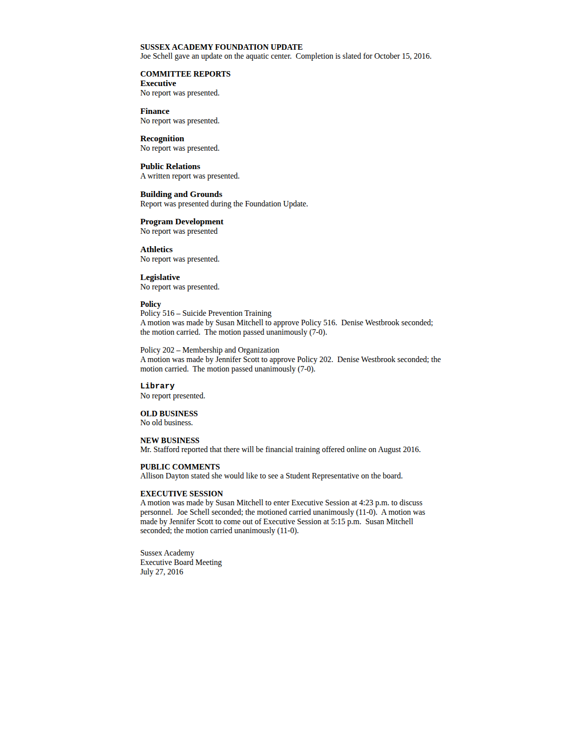Sussex Academy Foundation Update
Joe Schell gave an update on the aquatic center. Completion is slated for October 15, 2016.
Committee Reports
Executive
No report was presented.
Finance
No report was presented.
Recognition
No report was presented.
Public Relations
A written report was presented.
Building and Grounds
Report was presented during the Foundation Update.
Program Development
No report was presented
Athletics
No report was presented.
Legislative
No report was presented.
Policy
Policy 516 – Suicide Prevention Training
A motion was made by Susan Mitchell to approve Policy 516. Denise Westbrook seconded; the motion carried. The motion passed unanimously (7-0).
Policy 202 – Membership and Organization
A motion was made by Jennifer Scott to approve Policy 202. Denise Westbrook seconded; the motion carried. The motion passed unanimously (7-0).
Library
No report presented.
Old Business
No old business.
New Business
Mr. Stafford reported that there will be financial training offered online on August 2016.
Public Comments
Allison Dayton stated she would like to see a Student Representative on the board.
Executive Session
A motion was made by Susan Mitchell to enter Executive Session at 4:23 p.m. to discuss personnel. Joe Schell seconded; the motioned carried unanimously (11-0). A motion was made by Jennifer Scott to come out of Executive Session at 5:15 p.m. Susan Mitchell seconded; the motion carried unanimously (11-0).
Sussex Academy
Executive Board Meeting
July 27, 2016